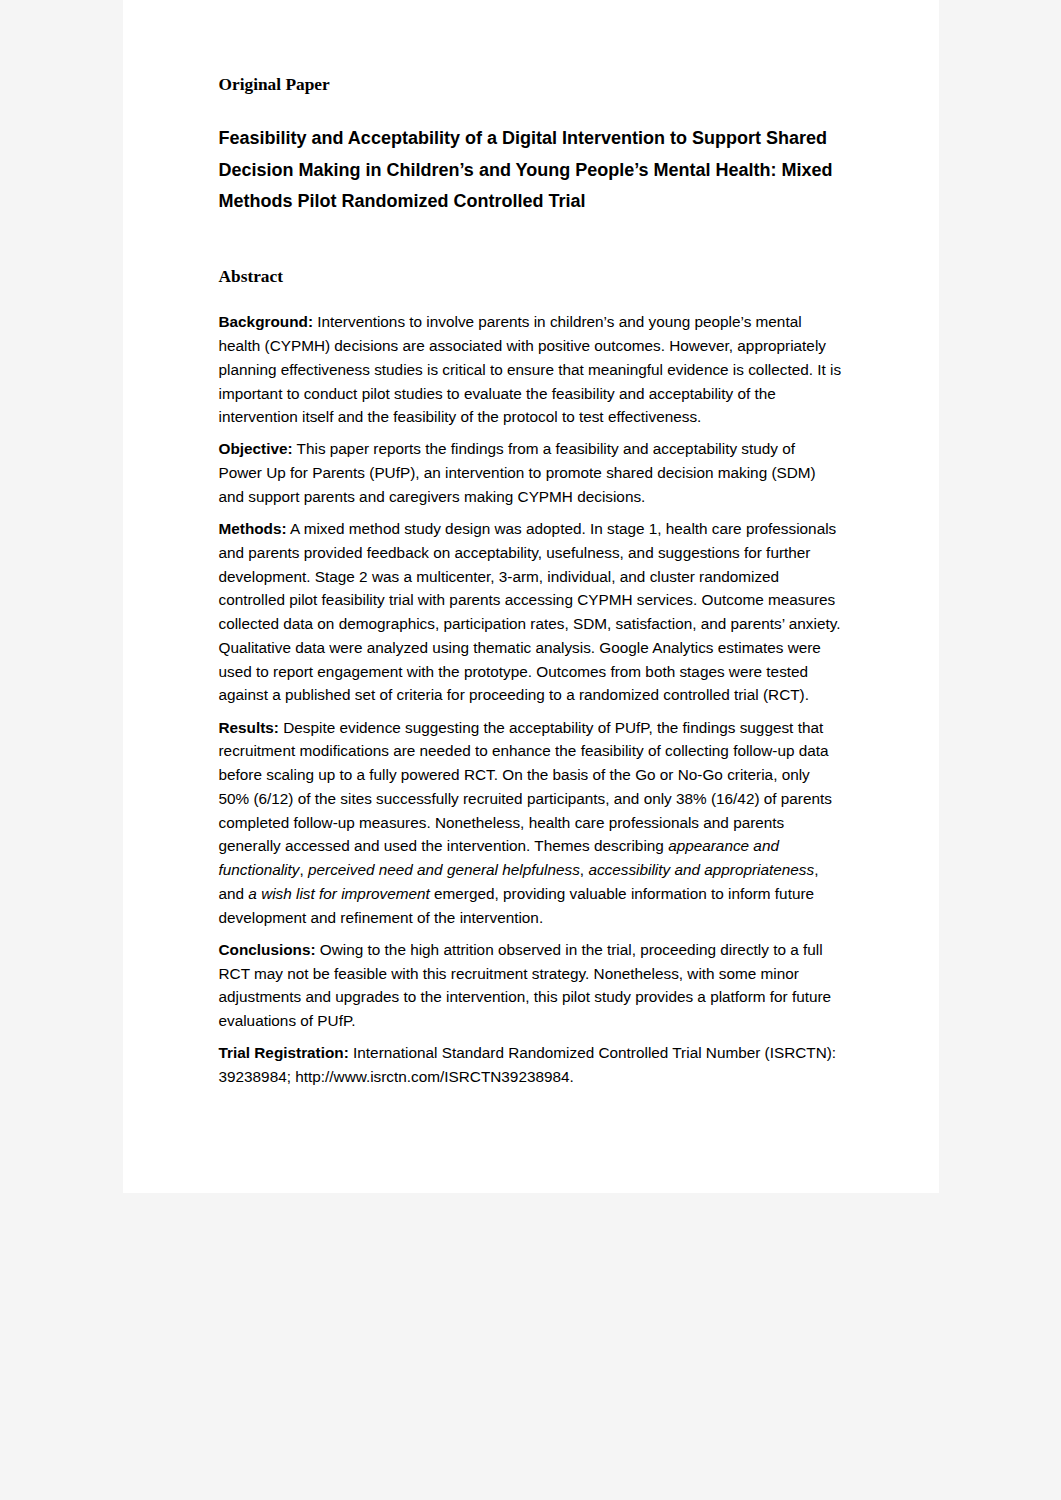Original Paper
Feasibility and Acceptability of a Digital Intervention to Support Shared Decision Making in Children’s and Young People’s Mental Health: Mixed Methods Pilot Randomized Controlled Trial
Abstract
Background: Interventions to involve parents in children’s and young people’s mental health (CYPMH) decisions are associated with positive outcomes. However, appropriately planning effectiveness studies is critical to ensure that meaningful evidence is collected. It is important to conduct pilot studies to evaluate the feasibility and acceptability of the intervention itself and the feasibility of the protocol to test effectiveness.
Objective: This paper reports the findings from a feasibility and acceptability study of Power Up for Parents (PUfP), an intervention to promote shared decision making (SDM) and support parents and caregivers making CYPMH decisions.
Methods: A mixed method study design was adopted. In stage 1, health care professionals and parents provided feedback on acceptability, usefulness, and suggestions for further development. Stage 2 was a multicenter, 3-arm, individual, and cluster randomized controlled pilot feasibility trial with parents accessing CYPMH services. Outcome measures collected data on demographics, participation rates, SDM, satisfaction, and parents’ anxiety. Qualitative data were analyzed using thematic analysis. Google Analytics estimates were used to report engagement with the prototype. Outcomes from both stages were tested against a published set of criteria for proceeding to a randomized controlled trial (RCT).
Results: Despite evidence suggesting the acceptability of PUfP, the findings suggest that recruitment modifications are needed to enhance the feasibility of collecting follow-up data before scaling up to a fully powered RCT. On the basis of the Go or No-Go criteria, only 50% (6/12) of the sites successfully recruited participants, and only 38% (16/42) of parents completed follow-up measures. Nonetheless, health care professionals and parents generally accessed and used the intervention. Themes describing appearance and functionality, perceived need and general helpfulness, accessibility and appropriateness, and a wish list for improvement emerged, providing valuable information to inform future development and refinement of the intervention.
Conclusions: Owing to the high attrition observed in the trial, proceeding directly to a full RCT may not be feasible with this recruitment strategy. Nonetheless, with some minor adjustments and upgrades to the intervention, this pilot study provides a platform for future evaluations of PUfP.
Trial Registration: International Standard Randomized Controlled Trial Number (ISRCTN): 39238984; http://www.isrctn.com/ISRCTN39238984.